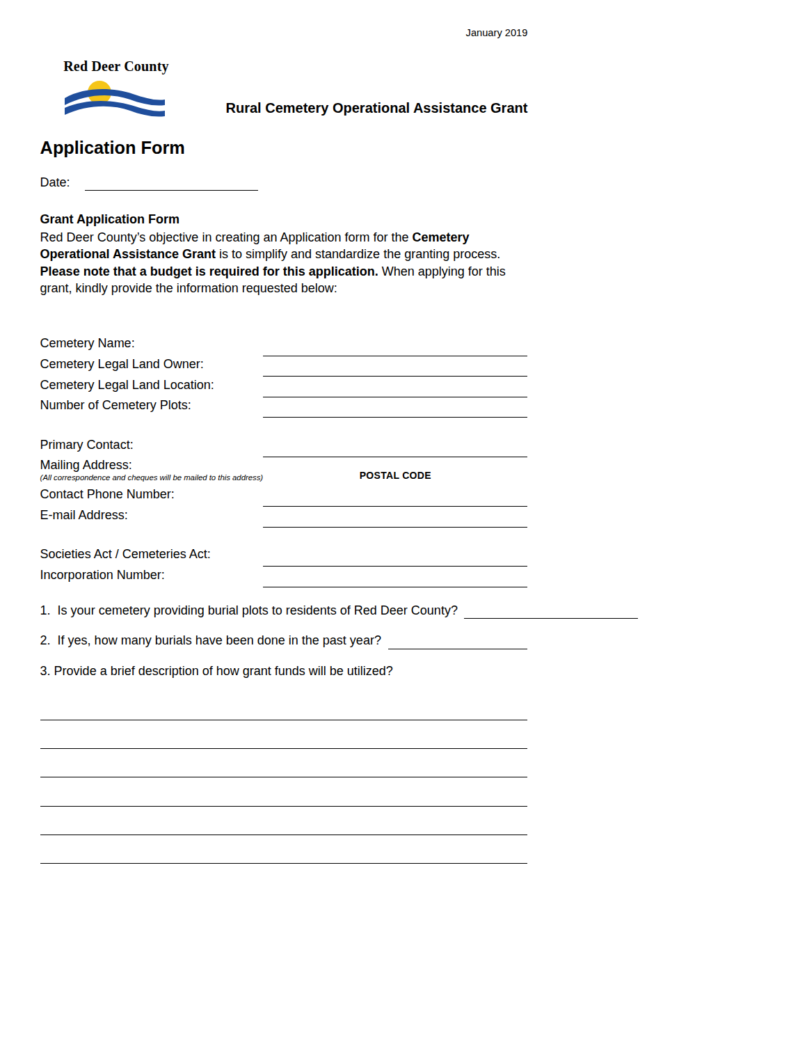January 2019
Red Deer County
Rural Cemetery Operational Assistance Grant
Application Form
Date:
Grant Application Form
Red Deer County’s objective in creating an Application form for the Cemetery Operational Assistance Grant is to simplify and standardize the granting process. Please note that a budget is required for this application. When applying for this grant, kindly provide the information requested below:
| Cemetery Name: | |
| Cemetery Legal Land Owner: | |
| Cemetery Legal Land Location: | |
| Number of Cemetery Plots: | |
| Primary Contact: | |
| Mailing Address: ( All correspondence and cheques will be mailed to this address ) | | POSTAL CODE |
| Contact Phone Number: | |
| E-mail Address: | |
| Societies Act / Cemeteries Act: | |
| Incorporation Number: | |
1. Is your cemetery providing burial plots to residents of Red Deer County?
2. If yes, how many burials have been done in the past year?
3. Provide a brief description of how grant funds will be utilized?